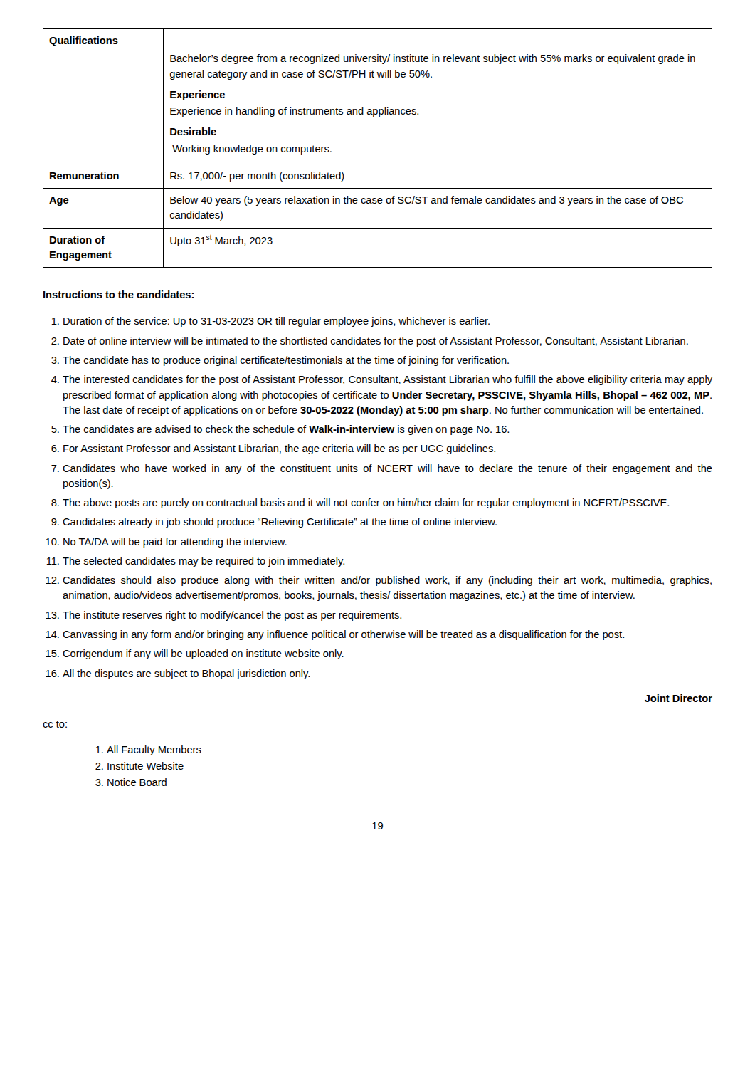| Qualifications | Bachelor’s degree from a recognized university/ institute in relevant subject with 55% marks or equivalent grade in general category and in case of SC/ST/PH it will be 50%. Experience Experience in handling of instruments and appliances. Desirable Working knowledge on computers. |
| Remuneration | Rs. 17,000/- per month (consolidated) |
| Age | Below 40 years (5 years relaxation in the case of SC/ST and female candidates and 3 years in the case of OBC candidates) |
| Duration of Engagement | Upto 31 st March, 2023 |
Instructions to the candidates:
Duration of the service: Up to 31-03-2023 OR till regular employee joins, whichever is earlier.
Date of online interview will be intimated to the shortlisted candidates for the post of Assistant Professor, Consultant, Assistant Librarian.
The candidate has to produce original certificate/testimonials at the time of joining for verification.
The interested candidates for the post of Assistant Professor, Consultant, Assistant Librarian who fulfill the above eligibility criteria may apply prescribed format of application along with photocopies of certificate to Under Secretary, PSSCIVE, Shyamla Hills, Bhopal – 462 002, MP. The last date of receipt of applications on or before 30-05-2022 (Monday) at 5:00 pm sharp. No further communication will be entertained.
The candidates are advised to check the schedule of Walk-in-interview is given on page No. 16.
For Assistant Professor and Assistant Librarian, the age criteria will be as per UGC guidelines.
Candidates who have worked in any of the constituent units of NCERT will have to declare the tenure of their engagement and the position(s).
The above posts are purely on contractual basis and it will not confer on him/her claim for regular employment in NCERT/PSSCIVE.
Candidates already in job should produce “Relieving Certificate” at the time of online interview.
No TA/DA will be paid for attending the interview.
The selected candidates may be required to join immediately.
Candidates should also produce along with their written and/or published work, if any (including their art work, multimedia, graphics, animation, audio/videos advertisement/promos, books, journals, thesis/ dissertation magazines, etc.) at the time of interview.
The institute reserves right to modify/cancel the post as per requirements.
Canvassing in any form and/or bringing any influence political or otherwise will be treated as a disqualification for the post.
Corrigendum if any will be uploaded on institute website only.
All the disputes are subject to Bhopal jurisdiction only.
Joint Director
cc to:
All Faculty Members
Institute Website
Notice Board
19